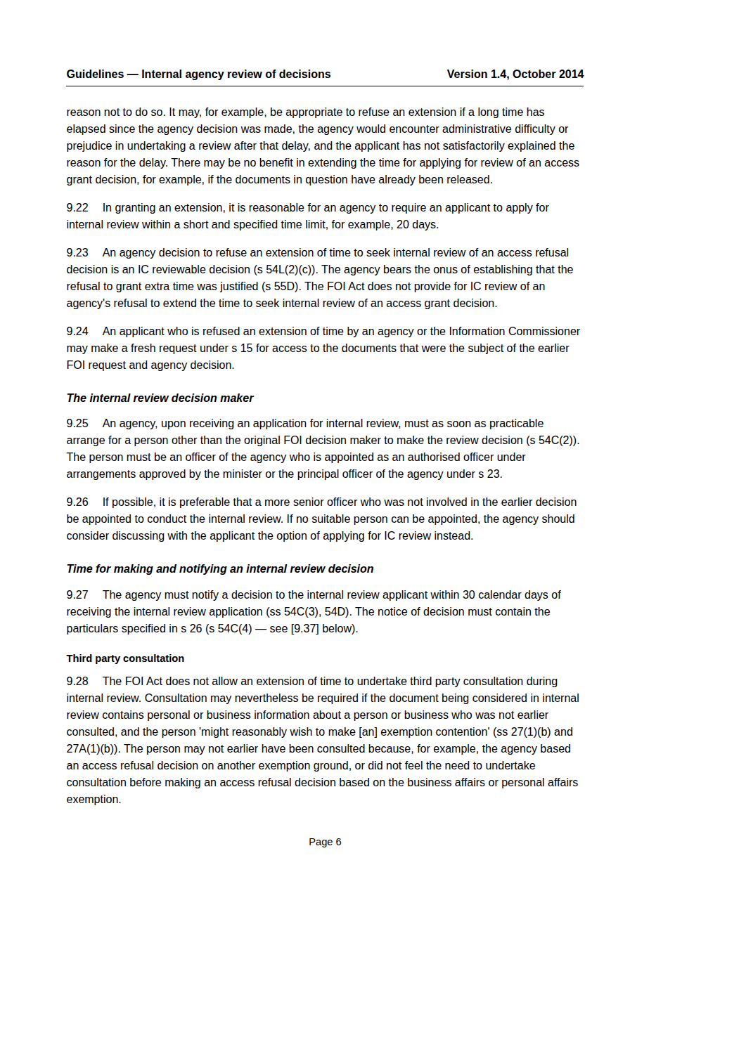Guidelines — Internal agency review of decisions Version 1.4, October 2014
reason not to do so. It may, for example, be appropriate to refuse an extension if a long time has elapsed since the agency decision was made, the agency would encounter administrative difficulty or prejudice in undertaking a review after that delay, and the applicant has not satisfactorily explained the reason for the delay. There may be no benefit in extending the time for applying for review of an access grant decision, for example, if the documents in question have already been released.
9.22 In granting an extension, it is reasonable for an agency to require an applicant to apply for internal review within a short and specified time limit, for example, 20 days.
9.23 An agency decision to refuse an extension of time to seek internal review of an access refusal decision is an IC reviewable decision (s 54L(2)(c)). The agency bears the onus of establishing that the refusal to grant extra time was justified (s 55D). The FOI Act does not provide for IC review of an agency's refusal to extend the time to seek internal review of an access grant decision.
9.24 An applicant who is refused an extension of time by an agency or the Information Commissioner may make a fresh request under s 15 for access to the documents that were the subject of the earlier FOI request and agency decision.
The internal review decision maker
9.25 An agency, upon receiving an application for internal review, must as soon as practicable arrange for a person other than the original FOI decision maker to make the review decision (s 54C(2)). The person must be an officer of the agency who is appointed as an authorised officer under arrangements approved by the minister or the principal officer of the agency under s 23.
9.26 If possible, it is preferable that a more senior officer who was not involved in the earlier decision be appointed to conduct the internal review. If no suitable person can be appointed, the agency should consider discussing with the applicant the option of applying for IC review instead.
Time for making and notifying an internal review decision
9.27 The agency must notify a decision to the internal review applicant within 30 calendar days of receiving the internal review application (ss 54C(3), 54D). The notice of decision must contain the particulars specified in s 26 (s 54C(4) — see [9.37] below).
Third party consultation
9.28 The FOI Act does not allow an extension of time to undertake third party consultation during internal review. Consultation may nevertheless be required if the document being considered in internal review contains personal or business information about a person or business who was not earlier consulted, and the person 'might reasonably wish to make [an] exemption contention' (ss 27(1)(b) and 27A(1)(b)). The person may not earlier have been consulted because, for example, the agency based an access refusal decision on another exemption ground, or did not feel the need to undertake consultation before making an access refusal decision based on the business affairs or personal affairs exemption.
Page 6